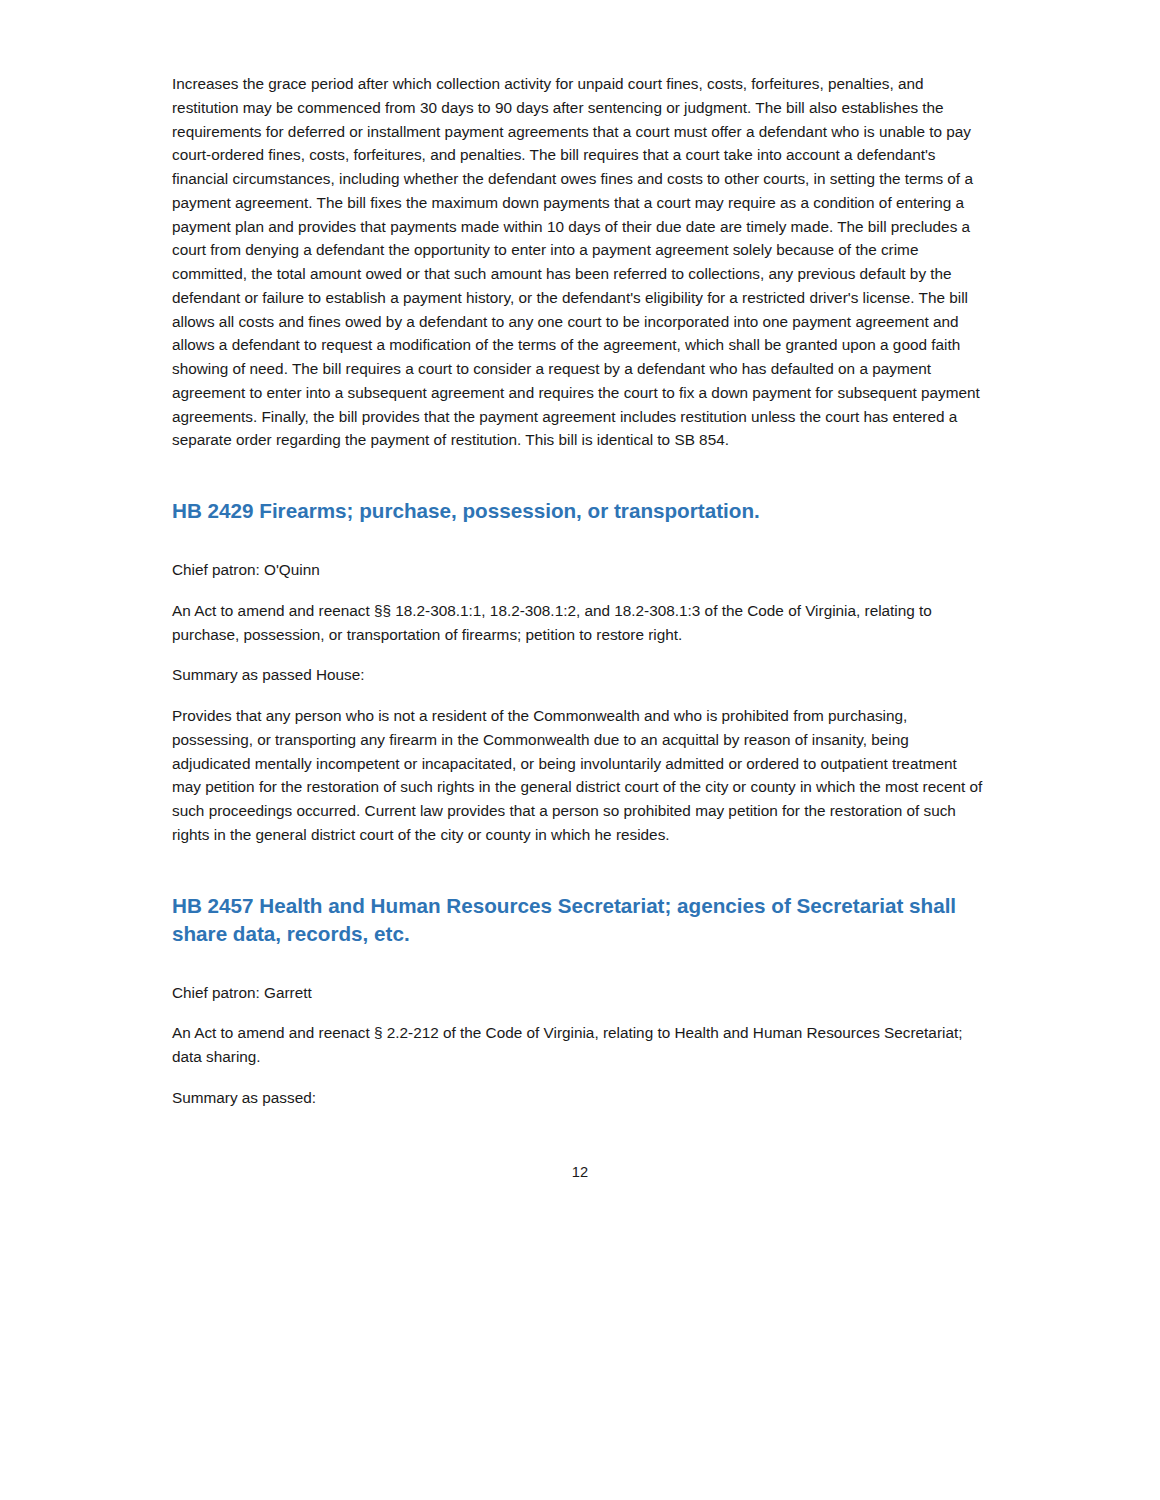Increases the grace period after which collection activity for unpaid court fines, costs, forfeitures, penalties, and restitution may be commenced from 30 days to 90 days after sentencing or judgment. The bill also establishes the requirements for deferred or installment payment agreements that a court must offer a defendant who is unable to pay court-ordered fines, costs, forfeitures, and penalties. The bill requires that a court take into account a defendant's financial circumstances, including whether the defendant owes fines and costs to other courts, in setting the terms of a payment agreement. The bill fixes the maximum down payments that a court may require as a condition of entering a payment plan and provides that payments made within 10 days of their due date are timely made. The bill precludes a court from denying a defendant the opportunity to enter into a payment agreement solely because of the crime committed, the total amount owed or that such amount has been referred to collections, any previous default by the defendant or failure to establish a payment history, or the defendant's eligibility for a restricted driver's license. The bill allows all costs and fines owed by a defendant to any one court to be incorporated into one payment agreement and allows a defendant to request a modification of the terms of the agreement, which shall be granted upon a good faith showing of need. The bill requires a court to consider a request by a defendant who has defaulted on a payment agreement to enter into a subsequent agreement and requires the court to fix a down payment for subsequent payment agreements. Finally, the bill provides that the payment agreement includes restitution unless the court has entered a separate order regarding the payment of restitution. This bill is identical to SB 854.
HB 2429 Firearms; purchase, possession, or transportation.
Chief patron: O'Quinn
An Act to amend and reenact §§ 18.2-308.1:1, 18.2-308.1:2, and 18.2-308.1:3 of the Code of Virginia, relating to purchase, possession, or transportation of firearms; petition to restore right.
Summary as passed House:
Provides that any person who is not a resident of the Commonwealth and who is prohibited from purchasing, possessing, or transporting any firearm in the Commonwealth due to an acquittal by reason of insanity, being adjudicated mentally incompetent or incapacitated, or being involuntarily admitted or ordered to outpatient treatment may petition for the restoration of such rights in the general district court of the city or county in which the most recent of such proceedings occurred. Current law provides that a person so prohibited may petition for the restoration of such rights in the general district court of the city or county in which he resides.
HB 2457 Health and Human Resources Secretariat; agencies of Secretariat shall share data, records, etc.
Chief patron: Garrett
An Act to amend and reenact § 2.2-212 of the Code of Virginia, relating to Health and Human Resources Secretariat; data sharing.
Summary as passed:
12